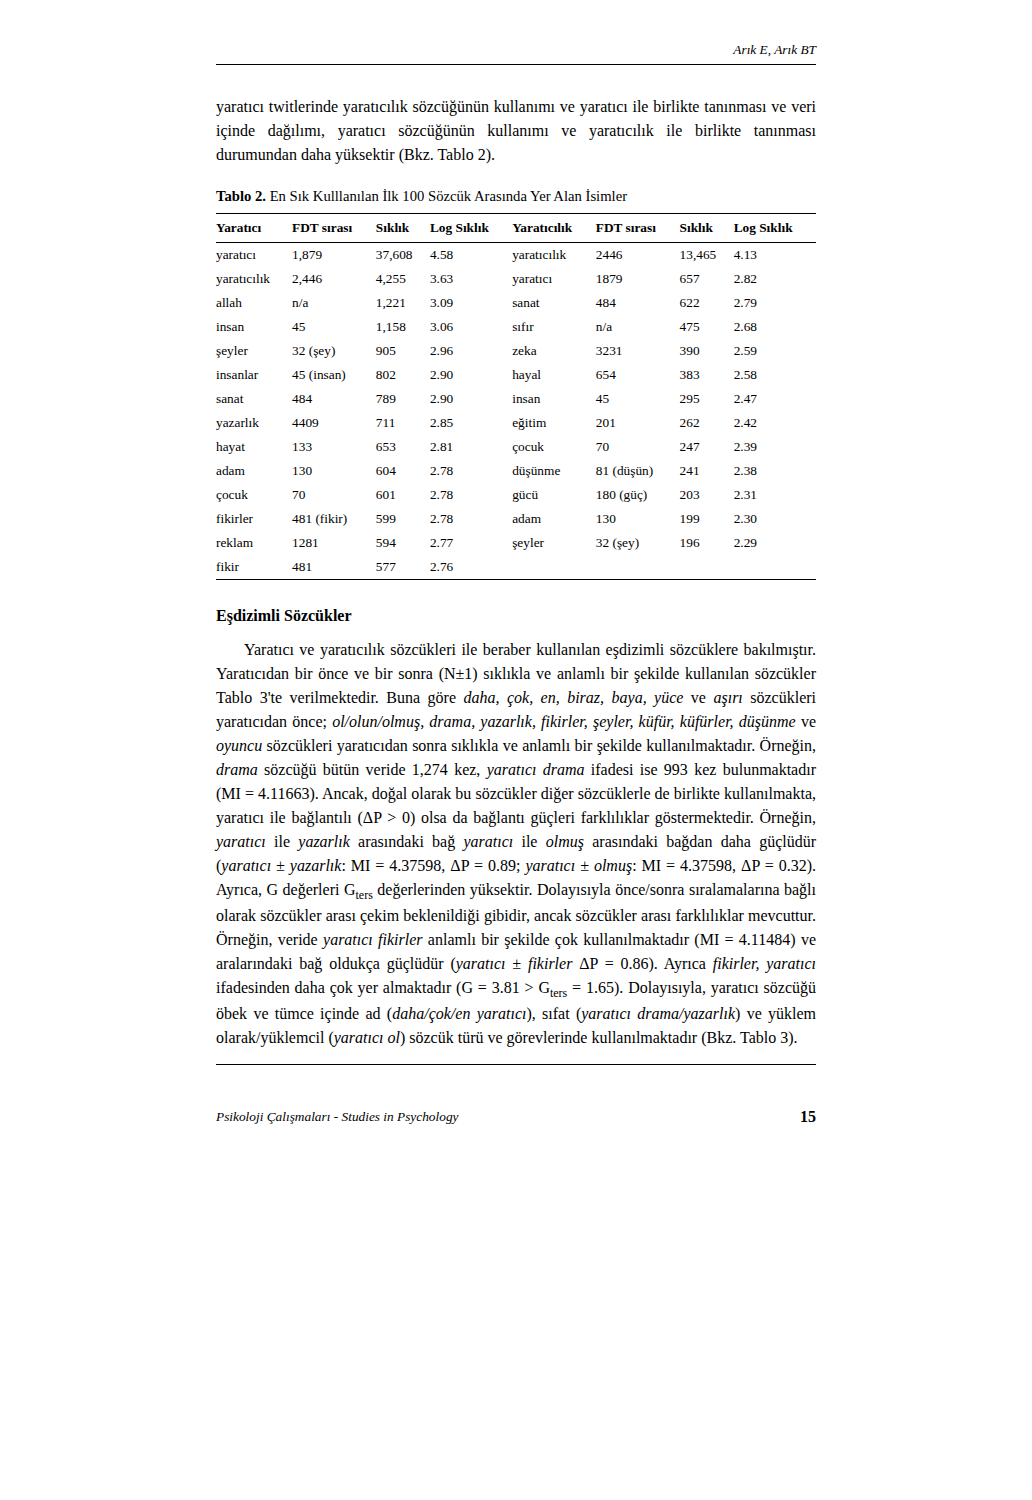Arık E, Arık BT
yaratıcı twitlerinde yaratıcılık sözcüğünün kullanımı ve yaratıcı ile birlikte tanınması ve veri içinde dağılımı, yaratıcı sözcüğünün kullanımı ve yaratıcılık ile birlikte tanınması durumundan daha yüksektir (Bkz. Tablo 2).
Tablo 2. En Sık Kulllanılan İlk 100 Sözcük Arasında Yer Alan İsimler
| Yaratıcı | FDT sırası | Sıklık | Log Sıklık | Yaratıcılık | FDT sırası | Sıklık | Log Sıklık |
| --- | --- | --- | --- | --- | --- | --- | --- |
| yaratıcı | 1,879 | 37,608 | 4.58 | yaratıcılık | 2446 | 13,465 | 4.13 |
| yaratıcılık | 2,446 | 4,255 | 3.63 | yaratıcı | 1879 | 657 | 2.82 |
| allah | n/a | 1,221 | 3.09 | sanat | 484 | 622 | 2.79 |
| insan | 45 | 1,158 | 3.06 | sıfır | n/a | 475 | 2.68 |
| şeyler | 32 (şey) | 905 | 2.96 | zeka | 3231 | 390 | 2.59 |
| insanlar | 45 (insan) | 802 | 2.90 | hayal | 654 | 383 | 2.58 |
| sanat | 484 | 789 | 2.90 | insan | 45 | 295 | 2.47 |
| yazarlık | 4409 | 711 | 2.85 | eğitim | 201 | 262 | 2.42 |
| hayat | 133 | 653 | 2.81 | çocuk | 70 | 247 | 2.39 |
| adam | 130 | 604 | 2.78 | düşünme | 81 (düşün) | 241 | 2.38 |
| çocuk | 70 | 601 | 2.78 | gücü | 180 (güç) | 203 | 2.31 |
| fikirler | 481 (fikir) | 599 | 2.78 | adam | 130 | 199 | 2.30 |
| reklam | 1281 | 594 | 2.77 | şeyler | 32 (şey) | 196 | 2.29 |
| fikir | 481 | 577 | 2.76 | | | | |
Eşdizimli Sözcükler
Yaratıcı ve yaratıcılık sözcükleri ile beraber kullanılan eşdizimli sözcüklere bakılmıştır. Yaratıcıdan bir önce ve bir sonra (N±1) sıklıkla ve anlamlı bir şekilde kullanılan sözcükler Tablo 3'te verilmektedir. Buna göre daha, çok, en, biraz, baya, yüce ve aşırı sözcükleri yaratıcıdan önce; ol/olun/olmuş, drama, yazarlık, fikirler, şeyler, küfür, küfürler, düşünme ve oyuncu sözcükleri yaratıcıdan sonra sıklıkla ve anlamlı bir şekilde kullanılmaktadır. Örneğin, drama sözcüğü bütün veride 1,274 kez, yaratıcı drama ifadesi ise 993 kez bulunmaktadır (MI = 4.11663). Ancak, doğal olarak bu sözcükler diğer sözcüklerle de birlikte kullanılmakta, yaratıcı ile bağlantılı (ΔP > 0) olsa da bağlantı güçleri farklılıklar göstermektedir. Örneğin, yaratıcı ile yazarlık arasındaki bağ yaratıcı ile olmuş arasındaki bağdan daha güçlüdür (yaratıcı ± yazarlık: MI = 4.37598, ΔP = 0.89; yaratıcı ± olmuş: MI = 4.37598, ΔP = 0.32). Ayrıca, G değerleri Gters değerlerinden yüksektir. Dolayısıyla önce/sonra sıralamalarına bağlı olarak sözcükler arası çekim beklenildiği gibidir, ancak sözcükler arası farklılıklar mevcuttur. Örneğin, veride yaratıcı fikirler anlamlı bir şekilde çok kullanılmaktadır (MI = 4.11484) ve aralarındaki bağ oldukça güçlüdür (yaratıcı ± fikirler ΔP = 0.86). Ayrıca fikirler, yaratıcı ifadesinden daha çok yer almaktadır (G = 3.81 > Gters = 1.65). Dolayısıyla, yaratıcı sözcüğü öbek ve tümce içinde ad (daha/çok/en yaratıcı), sıfat (yaratıcı drama/yazarlık) ve yüklem olarak/yüklemcil (yaratıcı ol) sözcük türü ve görevlerinde kullanılmaktadır (Bkz. Tablo 3).
Psikoloji Çalışmaları - Studies in Psychology
15